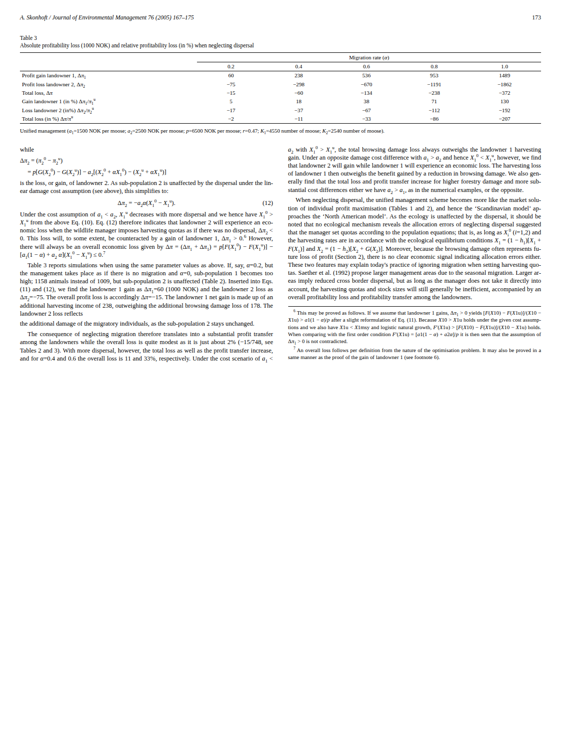A. Skonhoft / Journal of Environmental Management 76 (2005) 167–175 173
Table 3 Absolute profitability loss (1000 NOK) and relative profitability loss (in %) when neglecting dispersal
| | Migration rate ( α ) |
| | 0.2 | 0.4 | 0.6 | 0.8 | 1.0 |
| Profit gain landowner 1, Δ π 1 | 60 | 238 | 536 | 953 | 1489 |
| Profit loss landowner 2, Δ π 2 | −75 | −298 | −670 | −1191 | −1862 |
| Total loss, Δ π | −15 | −60 | −134 | −238 | −372 |
| Gain landowner 1 (in %) Δ π 1 / π 1 u | 5 | 18 | 38 | 71 | 130 |
| Loss landowner 2 (in%) Δ π 2 / π 2 u | −17 | −37 | −67 | −112 | −192 |
| Total loss (in %) Δ π / π u | −2 | −11 | −33 | −86 | −207 |
Unified management (a1=1500 NOK per moose; a2=2500 NOK per moose; p=6500 NOK per moose; r=0.47; K1=4550 number of moose; K2=2540 number of moose).
while
Δπ2 = (π20 − π2u)
= p[G(X20) − G(X2u)] − a2[(X20 + αX10) − (X2u + αX1u)]
is the loss, or gain, of landowner 2. As sub-population 2 is unaffected by the dispersal under the linear damage cost assumption (see above), this simplifies to:
Δπ2 = −a2α(X10 − X1u). (12)
Under the cost assumption of a1 < a2, X1u decreases with more dispersal and we hence have X10 > X1u from the above Eq. (10). Eq. (12) therefore indicates that landowner 2 will experience an economic loss when the wildlife manager imposes harvesting quotas as if there was no dispersal, Δπ2 < 0. This loss will, to some extent, be counteracted by a gain of landowner 1, Δπ1 > 0.6 However, there will always be an overall economic loss given by Δπ = (Δπ1 + Δπ1) = p[F(X10) − F(X1u)] − [a1(1 − α) + a2 α](X10 − X1u) ≤ 0.7
Table 3 reports simulations when using the same parameter values as above. If, say, α=0.2, but the management takes place as if there is no migration and α=0, sub-population 1 becomes too high; 1158 animals instead of 1009, but sub-population 2 is unaffected (Table 2). Inserted into Eqs. (11) and (12), we find the landowner 1 gain as Δπ1=60 (1000 NOK) and the landowner 2 loss as Δπ2=−75. The overall profit loss is accordingly Δπ=−15. The landowner 1 net gain is made up of an additional harvesting income of 238, outweighing the additional browsing damage loss of 178. The landowner 2 loss reflects
the additional damage of the migratory individuals, as the sub-population 2 stays unchanged.
The consequence of neglecting migration therefore translates into a substantial profit transfer among the landowners while the overall loss is quite modest as it is just about 2% (−15/748, see Tables 2 and 3). With more dispersal, however, the total loss as well as the profit transfer increase, and for α=0.4 and 0.6 the overall loss is 11 and 33%, respectively. Under the cost scenario of a1 < a2 with X10 > X1u, the total browsing damage loss always outweighs the landowner 1 harvesting gain. Under an opposite damage cost difference with a1 > a2 and hence X10 < X1u, however, we find that landowner 2 will gain while landowner 1 will experience an economic loss. The harvesting loss of landowner 1 then outweighs the benefit gained by a reduction in browsing damage. We also generally find that the total loss and profit transfer increase for higher forestry damage and more substantial cost differences either we have a2 > a1, as in the numerical examples, or the opposite.
When neglecting dispersal, the unified management scheme becomes more like the market solution of individual profit maximisation (Tables 1 and 2), and hence the ‘Scandinavian model’ approaches the ‘North American model’. As the ecology is unaffected by the dispersal, it should be noted that no ecological mechanism reveals the allocation errors of neglecting dispersal suggested that the manager set quotas according to the population equations; that is, as long as Xi0 (i=1,2) and the harvesting rates are in accordance with the ecological equilibrium conditions X1 = (1 − h1)[X1 + F(X1)] and X2 = (1 − h2)[X2 + G(X2)]. Moreover, because the browsing damage often represents future loss of profit (Section 2), there is no clear economic signal indicating allocation errors either. These two features may explain today's practice of ignoring migration when setting harvesting quotas. Saether et al. (1992) propose larger management areas due to the seasonal migration. Larger areas imply reduced cross border dispersal, but as long as the manager does not take it directly into account, the harvesting quotas and stock sizes will still generally be inefficient, accompanied by an overall profitability loss and profitability transfer among the landowners.
6 This may be proved as follows. If we assume that landowner 1 gains, Δπ1 > 0 yields [F(X10) − F(X1u)]/(X10 − X1u) > a1(1 − α)/p after a slight reformulation of Eq. (11). Because X10 > X1u holds under the given cost assumptions and we also have X1u < X1msy and logistic natural growth, F′(X1u) > [F(X10) − F(X1u)]/(X10 − X1u) holds. When comparing with the first order condition F′(X1u) = [a1(1 − α) + a2α]/p it is then seen that the assumption of Δπ1 > 0 is not contradicted.
7 An overall loss follows per definition from the nature of the optimisation problem. It may also be proved in a same manner as the proof of the gain of landowner 1 (see footnote 6).